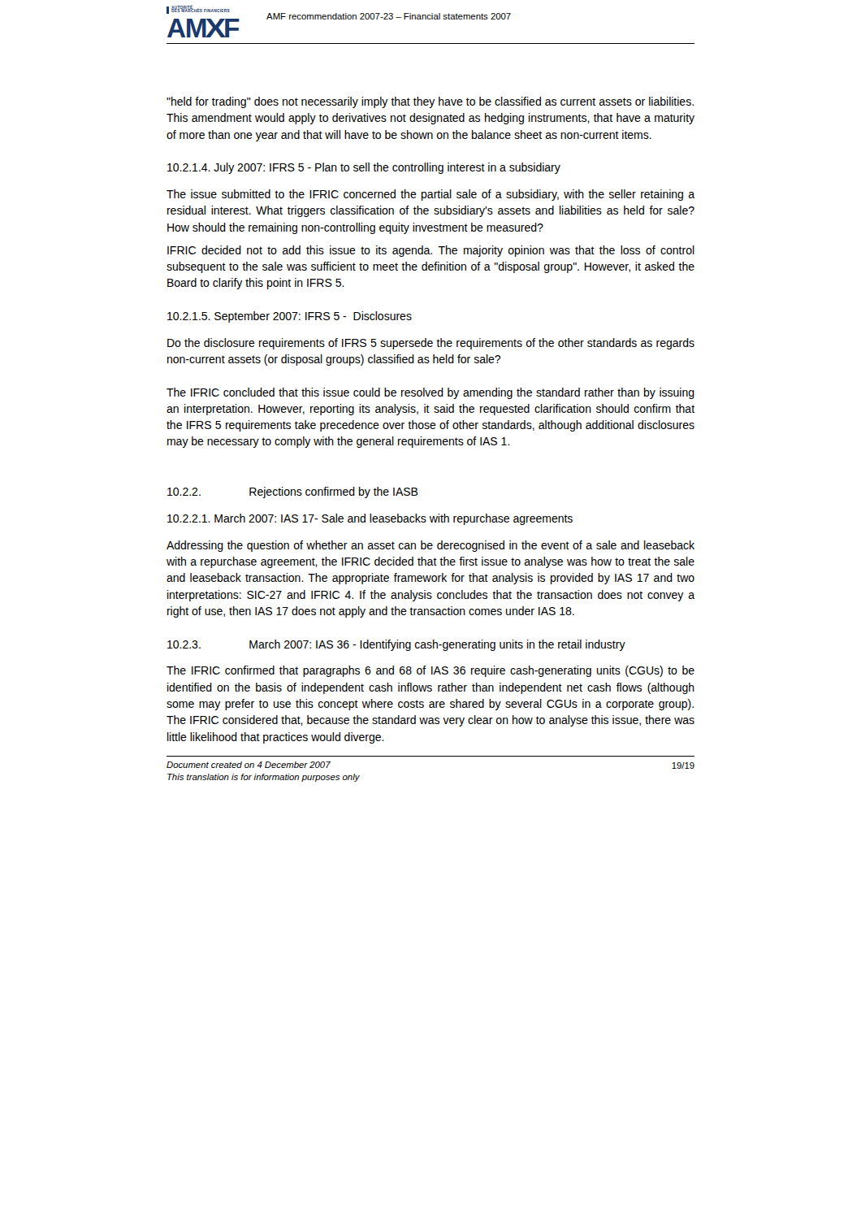AUTORITÉ
DES MARCHÉS FINANCIERS
AMXF
AMF recommendation 2007-23 – Financial statements 2007
"held for trading" does not necessarily imply that they have to be classified as current assets or liabilities. This amendment would apply to derivatives not designated as hedging instruments, that have a maturity of more than one year and that will have to be shown on the balance sheet as non-current items.
10.2.1.4. July 2007: IFRS 5 - Plan to sell the controlling interest in a subsidiary
The issue submitted to the IFRIC concerned the partial sale of a subsidiary, with the seller retaining a residual interest. What triggers classification of the subsidiary's assets and liabilities as held for sale? How should the remaining non-controlling equity investment be measured?
IFRIC decided not to add this issue to its agenda. The majority opinion was that the loss of control subsequent to the sale was sufficient to meet the definition of a "disposal group". However, it asked the Board to clarify this point in IFRS 5.
10.2.1.5. September 2007: IFRS 5 - Disclosures
Do the disclosure requirements of IFRS 5 supersede the requirements of the other standards as regards non-current assets (or disposal groups) classified as held for sale?
The IFRIC concluded that this issue could be resolved by amending the standard rather than by issuing an interpretation. However, reporting its analysis, it said the requested clarification should confirm that the IFRS 5 requirements take precedence over those of other standards, although additional disclosures may be necessary to comply with the general requirements of IAS 1.
10.2.2. Rejections confirmed by the IASB
10.2.2.1. March 2007: IAS 17- Sale and leasebacks with repurchase agreements
Addressing the question of whether an asset can be derecognised in the event of a sale and leaseback with a repurchase agreement, the IFRIC decided that the first issue to analyse was how to treat the sale and leaseback transaction. The appropriate framework for that analysis is provided by IAS 17 and two interpretations: SIC-27 and IFRIC 4. If the analysis concludes that the transaction does not convey a right of use, then IAS 17 does not apply and the transaction comes under IAS 18.
10.2.3. March 2007: IAS 36 - Identifying cash-generating units in the retail industry
The IFRIC confirmed that paragraphs 6 and 68 of IAS 36 require cash-generating units (CGUs) to be identified on the basis of independent cash inflows rather than independent net cash flows (although some may prefer to use this concept where costs are shared by several CGUs in a corporate group). The IFRIC considered that, because the standard was very clear on how to analyse this issue, there was little likelihood that practices would diverge.
Document created on 4 December 2007
This translation is for information purposes only
19/19